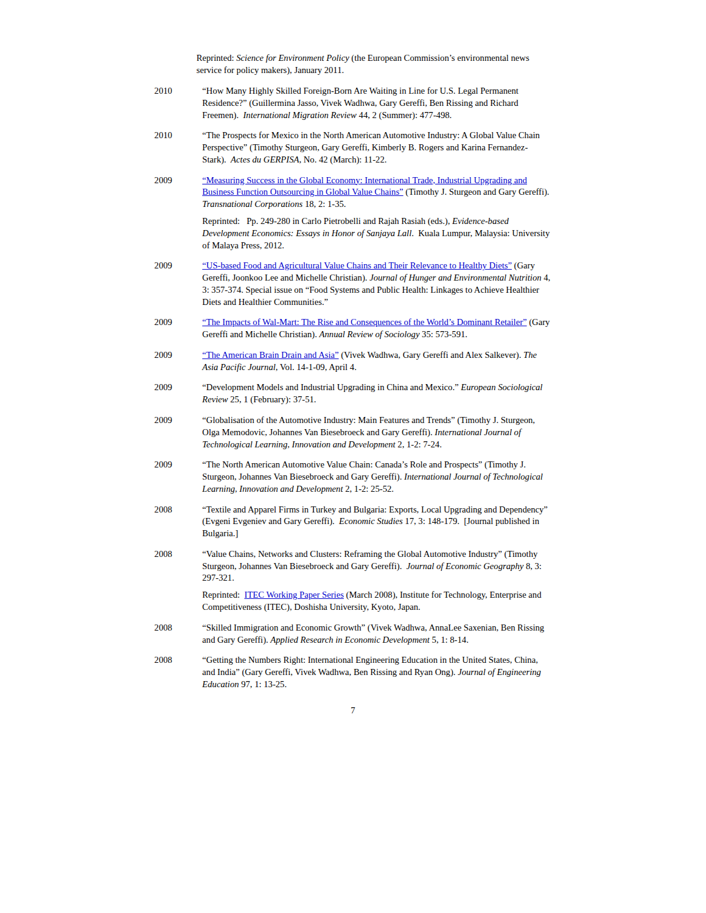Reprinted: Science for Environment Policy (the European Commission’s environmental news service for policy makers), January 2011.
2010
“How Many Highly Skilled Foreign-Born Are Waiting in Line for U.S. Legal Permanent Residence?” (Guillermina Jasso, Vivek Wadhwa, Gary Gereffi, Ben Rissing and Richard Freemen). International Migration Review 44, 2 (Summer): 477-498.
2010
“The Prospects for Mexico in the North American Automotive Industry: A Global Value Chain Perspective” (Timothy Sturgeon, Gary Gereffi, Kimberly B. Rogers and Karina Fernandez-Stark). Actes du GERPISA, No. 42 (March): 11-22.
2009
“Measuring Success in the Global Economy: International Trade, Industrial Upgrading and Business Function Outsourcing in Global Value Chains” (Timothy J. Sturgeon and Gary Gereffi). Transnational Corporations 18, 2: 1-35.
Reprinted: Pp. 249-280 in Carlo Pietrobelli and Rajah Rasiah (eds.), Evidence-based Development Economics: Essays in Honor of Sanjaya Lall. Kuala Lumpur, Malaysia: University of Malaya Press, 2012.
2009
“US-based Food and Agricultural Value Chains and Their Relevance to Healthy Diets” (Gary Gereffi, Joonkoo Lee and Michelle Christian). Journal of Hunger and Environmental Nutrition 4, 3: 357-374. Special issue on “Food Systems and Public Health: Linkages to Achieve Healthier Diets and Healthier Communities.”
2009
“The Impacts of Wal-Mart: The Rise and Consequences of the World’s Dominant Retailer” (Gary Gereffi and Michelle Christian). Annual Review of Sociology 35: 573-591.
2009
“The American Brain Drain and Asia” (Vivek Wadhwa, Gary Gereffi and Alex Salkever). The Asia Pacific Journal, Vol. 14-1-09, April 4.
2009
“Development Models and Industrial Upgrading in China and Mexico.” European Sociological Review 25, 1 (February): 37-51.
2009
“Globalisation of the Automotive Industry: Main Features and Trends” (Timothy J. Sturgeon, Olga Memodovic, Johannes Van Biesebroeck and Gary Gereffi). International Journal of Technological Learning, Innovation and Development 2, 1-2: 7-24.
2009
“The North American Automotive Value Chain: Canada’s Role and Prospects” (Timothy J. Sturgeon, Johannes Van Biesebroeck and Gary Gereffi). International Journal of Technological Learning, Innovation and Development 2, 1-2: 25-52.
2008
“Textile and Apparel Firms in Turkey and Bulgaria: Exports, Local Upgrading and Dependency” (Evgeni Evgeniev and Gary Gereffi). Economic Studies 17, 3: 148-179. [Journal published in Bulgaria.]
2008
“Value Chains, Networks and Clusters: Reframing the Global Automotive Industry” (Timothy Sturgeon, Johannes Van Biesebroeck and Gary Gereffi). Journal of Economic Geography 8, 3: 297-321.
Reprinted: ITEC Working Paper Series (March 2008), Institute for Technology, Enterprise and Competitiveness (ITEC), Doshisha University, Kyoto, Japan.
2008
“Skilled Immigration and Economic Growth” (Vivek Wadhwa, AnnaLee Saxenian, Ben Rissing and Gary Gereffi). Applied Research in Economic Development 5, 1: 8-14.
2008
“Getting the Numbers Right: International Engineering Education in the United States, China, and India” (Gary Gereffi, Vivek Wadhwa, Ben Rissing and Ryan Ong). Journal of Engineering Education 97, 1: 13-25.
7